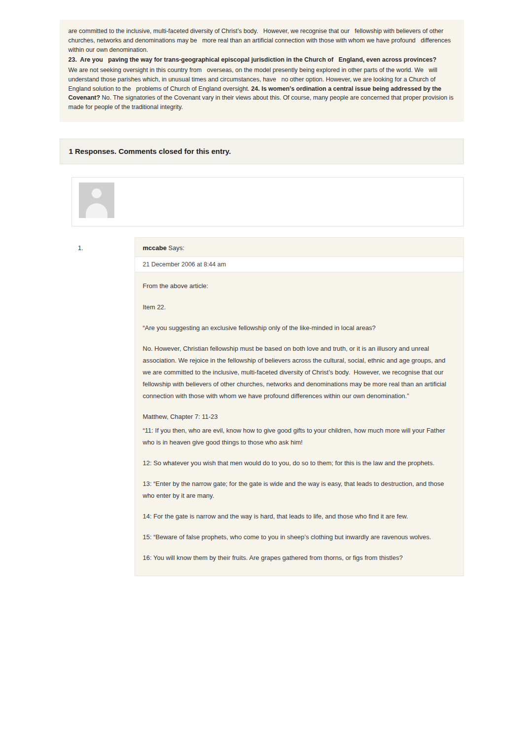are committed to the inclusive, multi-faceted diversity of Christ’s body. However, we recognise that our fellowship with believers of other churches, networks and denominations may be more real than an artificial connection with those with whom we have profound differences within our own denomination.
23. Are you paving the way for trans-geographical episcopal jurisdiction in the Church of England, even across provinces?
We are not seeking oversight in this country from overseas, on the model presently being explored in other parts of the world. We will understand those parishes which, in unusual times and circumstances, have no other option. However, we are looking for a Church of England solution to the problems of Church of England oversight. 24. Is women’s ordination a central issue being addressed by the Covenant? No. The signatories of the Covenant vary in their views about this. Of course, many people are concerned that proper provision is made for people of the traditional integrity.
1 Responses. Comments closed for this entry.
mccabe Says:
21 December 2006 at 8:44 am
From the above article:
Item 22.
“Are you suggesting an exclusive fellowship only of the like-minded in local areas?
No. However, Christian fellowship must be based on both love and truth, or it is an illusory and unreal association. We rejoice in the fellowship of believers across the cultural, social, ethnic and age groups, and we are committed to the inclusive, multi-faceted diversity of Christ’s body. However, we recognise that our fellowship with believers of other churches, networks and denominations may be more real than an artificial connection with those with whom we have profound differences within our own denomination.”
Matthew, Chapter 7: 11-23
“11: If you then, who are evil, know how to give good gifts to your children, how much more will your Father who is in heaven give good things to those who ask him!
12: So whatever you wish that men would do to you, do so to them; for this is the law and the prophets.
13: “Enter by the narrow gate; for the gate is wide and the way is easy, that leads to destruction, and those who enter by it are many.
14: For the gate is narrow and the way is hard, that leads to life, and those who find it are few.
15: “Beware of false prophets, who come to you in sheep’s clothing but inwardly are ravenous wolves.
16: You will know them by their fruits. Are grapes gathered from thorns, or figs from thistles?